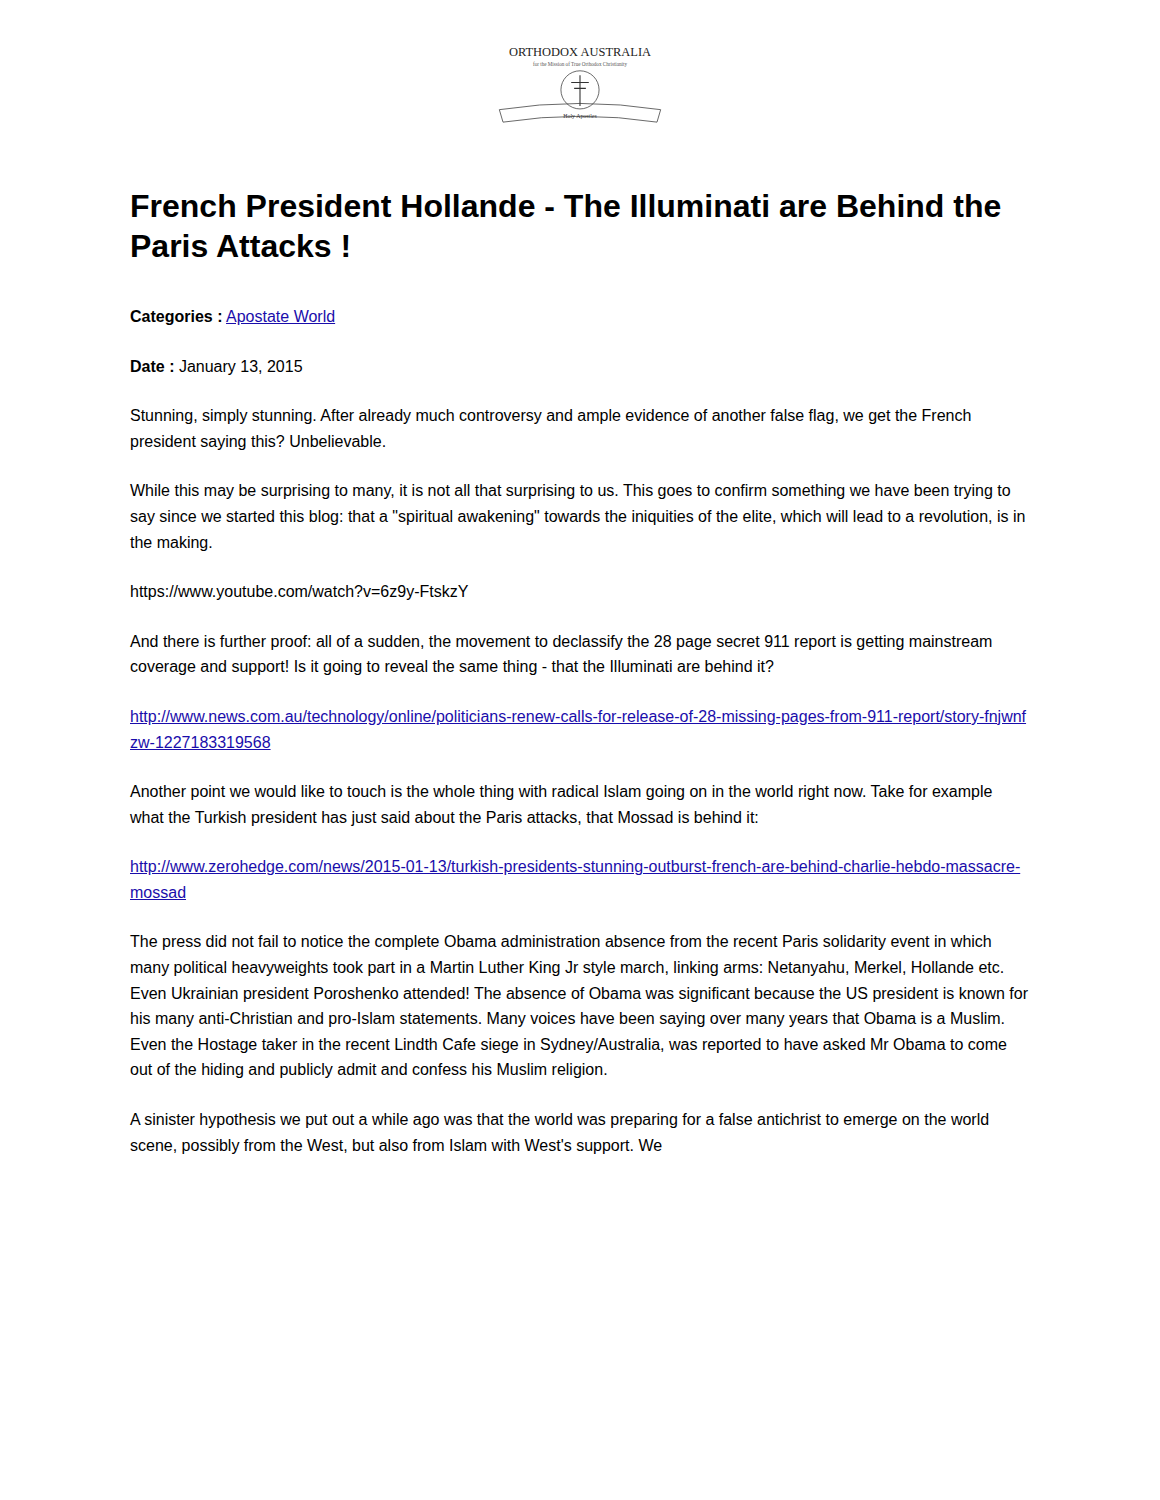French President Hollande - The Illuminati are Behind the Paris Attacks !
Categories : Apostate World
Date : January 13, 2015
Stunning, simply stunning. After already much controversy and ample evidence of another false flag, we get the French president saying this? Unbelievable.
While this may be surprising to many, it is not all that surprising to us. This goes to confirm something we have been trying to say since we started this blog: that a "spiritual awakening" towards the iniquities of the elite, which will lead to a revolution, is in the making.
https://www.youtube.com/watch?v=6z9y-FtskzY
And there is further proof: all of a sudden, the movement to declassify the 28 page secret 911 report is getting mainstream coverage and support! Is it going to reveal the same thing - that the Illuminati are behind it?
http://www.news.com.au/technology/online/politicians-renew-calls-for-release-of-28-missing-pages-from-911-report/story-fnjwnfzw-1227183319568
Another point we would like to touch is the whole thing with radical Islam going on in the world right now. Take for example what the Turkish president has just said about the Paris attacks, that Mossad is behind it:
http://www.zerohedge.com/news/2015-01-13/turkish-presidents-stunning-outburst-french-are-behind-charlie-hebdo-massacre-mossad
The press did not fail to notice the complete Obama administration absence from the recent Paris solidarity event in which many political heavyweights took part in a Martin Luther King Jr style march, linking arms: Netanyahu, Merkel, Hollande etc. Even Ukrainian president Poroshenko attended! The absence of Obama was significant because the US president is known for his many anti-Christian and pro-Islam statements. Many voices have been saying over many years that Obama is a Muslim. Even the Hostage taker in the recent Lindth Cafe siege in Sydney/Australia, was reported to have asked Mr Obama to come out of the hiding and publicly admit and confess his Muslim religion.
A sinister hypothesis we put out a while ago was that the world was preparing for a false antichrist to emerge on the world scene, possibly from the West, but also from Islam with West's support. We